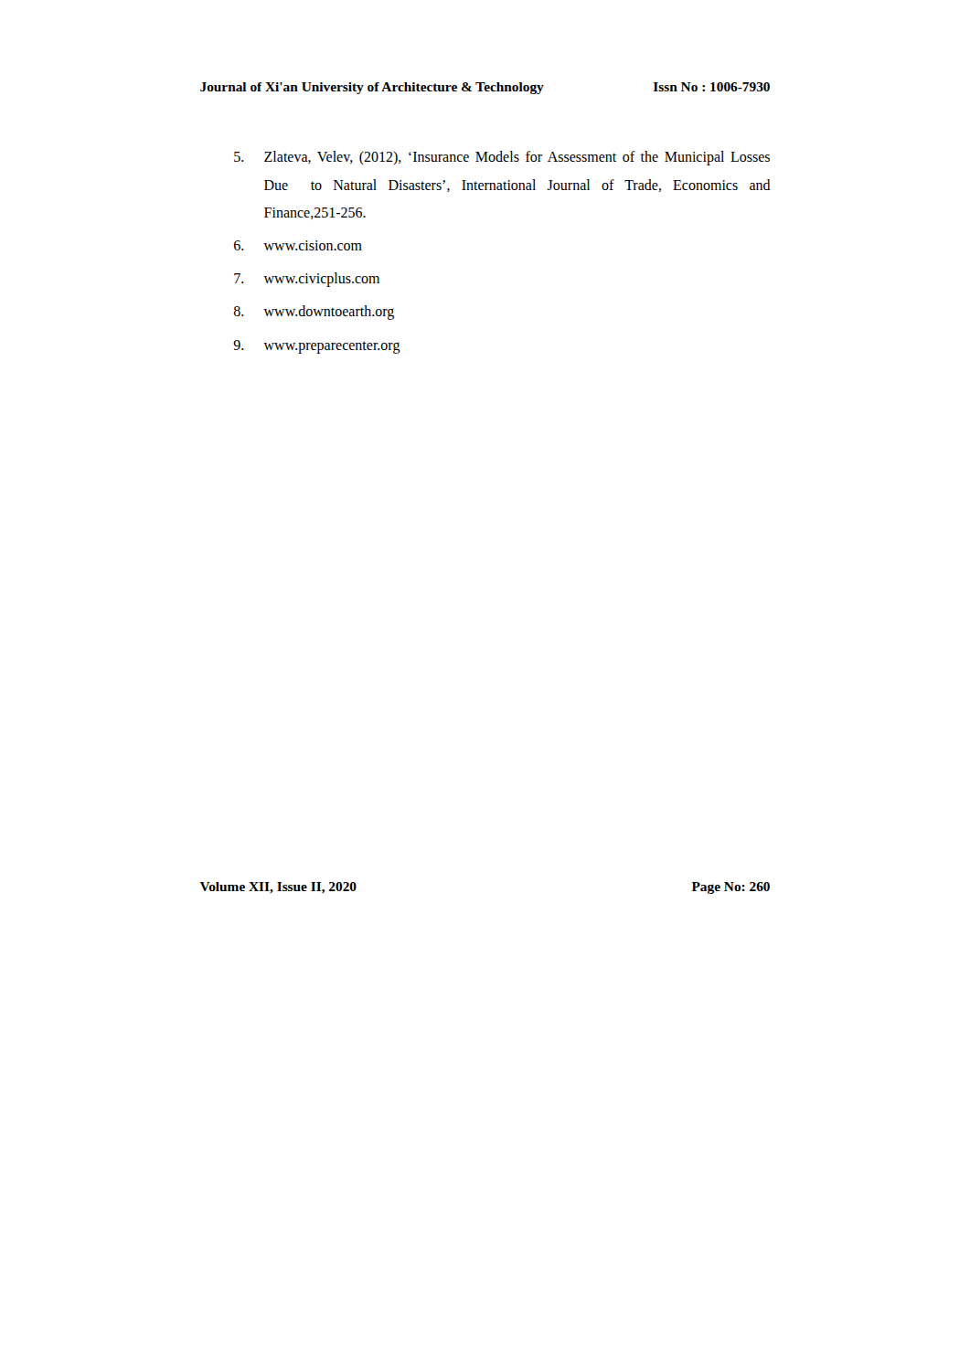Journal of Xi'an University of Architecture & Technology Issn No : 1006-7930
Zlateva, Velev, (2012), ‘Insurance Models for Assessment of the Municipal Losses Due to Natural Disasters’, International Journal of Trade, Economics and Finance,251-256.
www.cision.com
www.civicplus.com
www.downtoearth.org
www.preparecenter.org
Volume XII, Issue II, 2020 Page No: 260